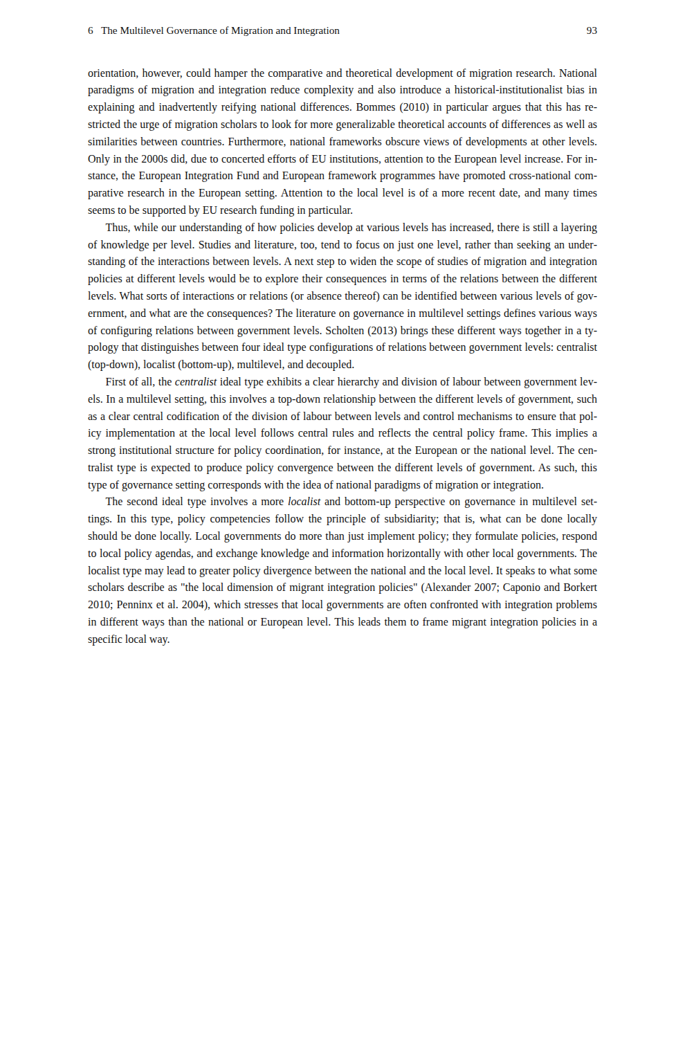6 The Multilevel Governance of Migration and Integration 93
orientation, however, could hamper the comparative and theoretical development of migration research. National paradigms of migration and integration reduce complexity and also introduce a historical-institutionalist bias in explaining and inadvertently reifying national differences. Bommes (2010) in particular argues that this has restricted the urge of migration scholars to look for more generalizable theoretical accounts of differences as well as similarities between countries. Furthermore, national frameworks obscure views of developments at other levels. Only in the 2000s did, due to concerted efforts of EU institutions, attention to the European level increase. For instance, the European Integration Fund and European framework programmes have promoted cross-national comparative research in the European setting. Attention to the local level is of a more recent date, and many times seems to be supported by EU research funding in particular.
Thus, while our understanding of how policies develop at various levels has increased, there is still a layering of knowledge per level. Studies and literature, too, tend to focus on just one level, rather than seeking an understanding of the interactions between levels. A next step to widen the scope of studies of migration and integration policies at different levels would be to explore their consequences in terms of the relations between the different levels. What sorts of interactions or relations (or absence thereof) can be identified between various levels of government, and what are the consequences? The literature on governance in multilevel settings defines various ways of configuring relations between government levels. Scholten (2013) brings these different ways together in a typology that distinguishes between four ideal type configurations of relations between government levels: centralist (top-down), localist (bottom-up), multilevel, and decoupled.
First of all, the centralist ideal type exhibits a clear hierarchy and division of labour between government levels. In a multilevel setting, this involves a top-down relationship between the different levels of government, such as a clear central codification of the division of labour between levels and control mechanisms to ensure that policy implementation at the local level follows central rules and reflects the central policy frame. This implies a strong institutional structure for policy coordination, for instance, at the European or the national level. The centralist type is expected to produce policy convergence between the different levels of government. As such, this type of governance setting corresponds with the idea of national paradigms of migration or integration.
The second ideal type involves a more localist and bottom-up perspective on governance in multilevel settings. In this type, policy competencies follow the principle of subsidiarity; that is, what can be done locally should be done locally. Local governments do more than just implement policy; they formulate policies, respond to local policy agendas, and exchange knowledge and information horizontally with other local governments. The localist type may lead to greater policy divergence between the national and the local level. It speaks to what some scholars describe as "the local dimension of migrant integration policies" (Alexander 2007; Caponio and Borkert 2010; Penninx et al. 2004), which stresses that local governments are often confronted with integration problems in different ways than the national or European level. This leads them to frame migrant integration policies in a specific local way.